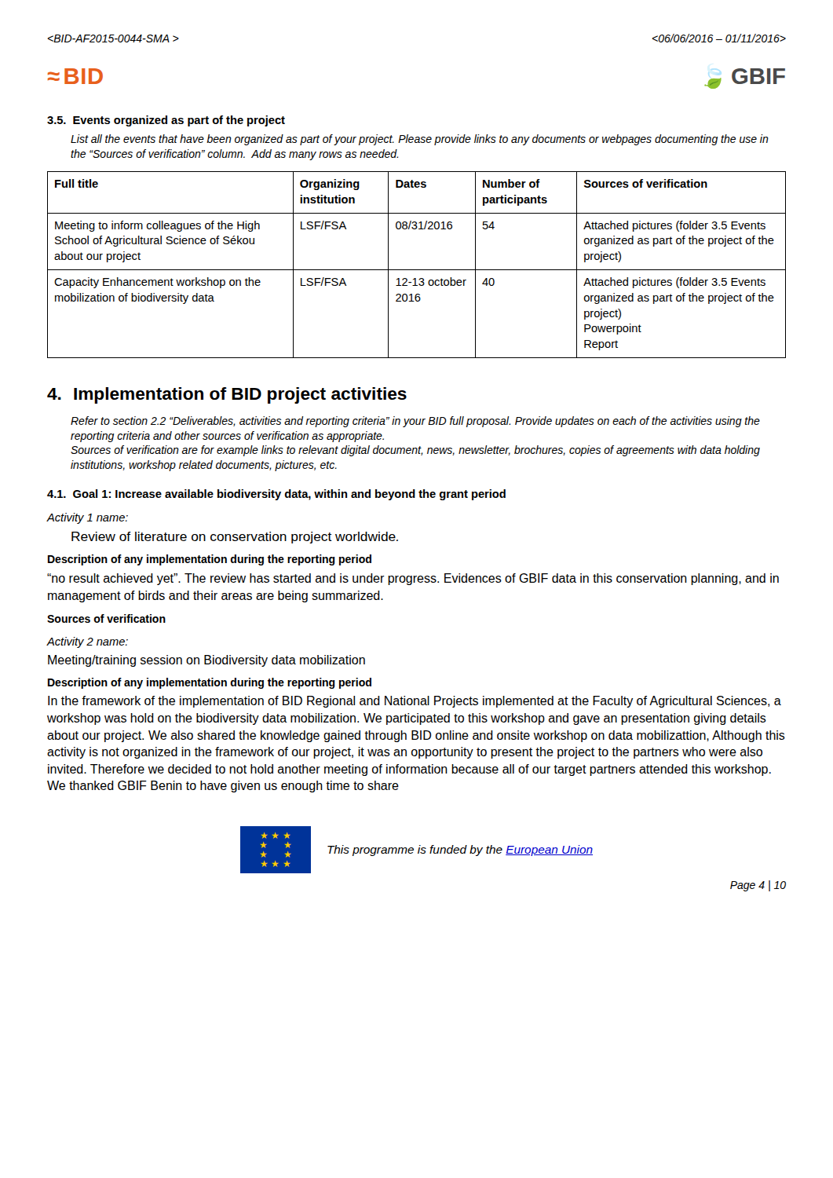<BID-AF2015-0044-SMA > <06/06/2016 – 01/11/2016>
≈BID
🍃GBIF
3.5. Events organized as part of the project
List all the events that have been organized as part of your project. Please provide links to any documents or webpages documenting the use in the “Sources of verification” column. Add as many rows as needed.
| Full title | Organizing institution | Dates | Number of participants | Sources of verification |
| --- | --- | --- | --- | --- |
| Meeting to inform colleagues of the High School of Agricultural Science of Sékou about our project | LSF/FSA | 08/31/2016 | 54 | Attached pictures (folder 3.5 Events organized as part of the project of the project) |
| Capacity Enhancement workshop on the mobilization of biodiversity data | LSF/FSA | 12-13 october 2016 | 40 | Attached pictures (folder 3.5 Events organized as part of the project of the project) Powerpoint Report |
4. Implementation of BID project activities
Refer to section 2.2 “Deliverables, activities and reporting criteria” in your BID full proposal. Provide updates on each of the activities using the reporting criteria and other sources of verification as appropriate.
Sources of verification are for example links to relevant digital document, news, newsletter, brochures, copies of agreements with data holding institutions, workshop related documents, pictures, etc.
4.1. Goal 1: Increase available biodiversity data, within and beyond the grant period
Activity 1 name:
Review of literature on conservation project worldwide.
Description of any implementation during the reporting period
“no result achieved yet”. The review has started and is under progress. Evidences of GBIF data in this conservation planning, and in management of birds and their areas are being summarized.
Sources of verification
Activity 2 name:
Meeting/training session on Biodiversity data mobilization
Description of any implementation during the reporting period
In the framework of the implementation of BID Regional and National Projects implemented at the Faculty of Agricultural Sciences, a workshop was hold on the biodiversity data mobilization. We participated to this workshop and gave an presentation giving details about our project. We also shared the knowledge gained through BID online and onsite workshop on data mobilizattion, Although this activity is not organized in the framework of our project, it was an opportunity to present the project to the partners who were also invited. Therefore we decided to not hold another meeting of information because all of our target partners attended this workshop. We thanked GBIF Benin to have given us enough time to share
★ ★ ★
★ ★
★ ★
★ ★ ★
This programme is funded by the European Union
Page 4 | 10